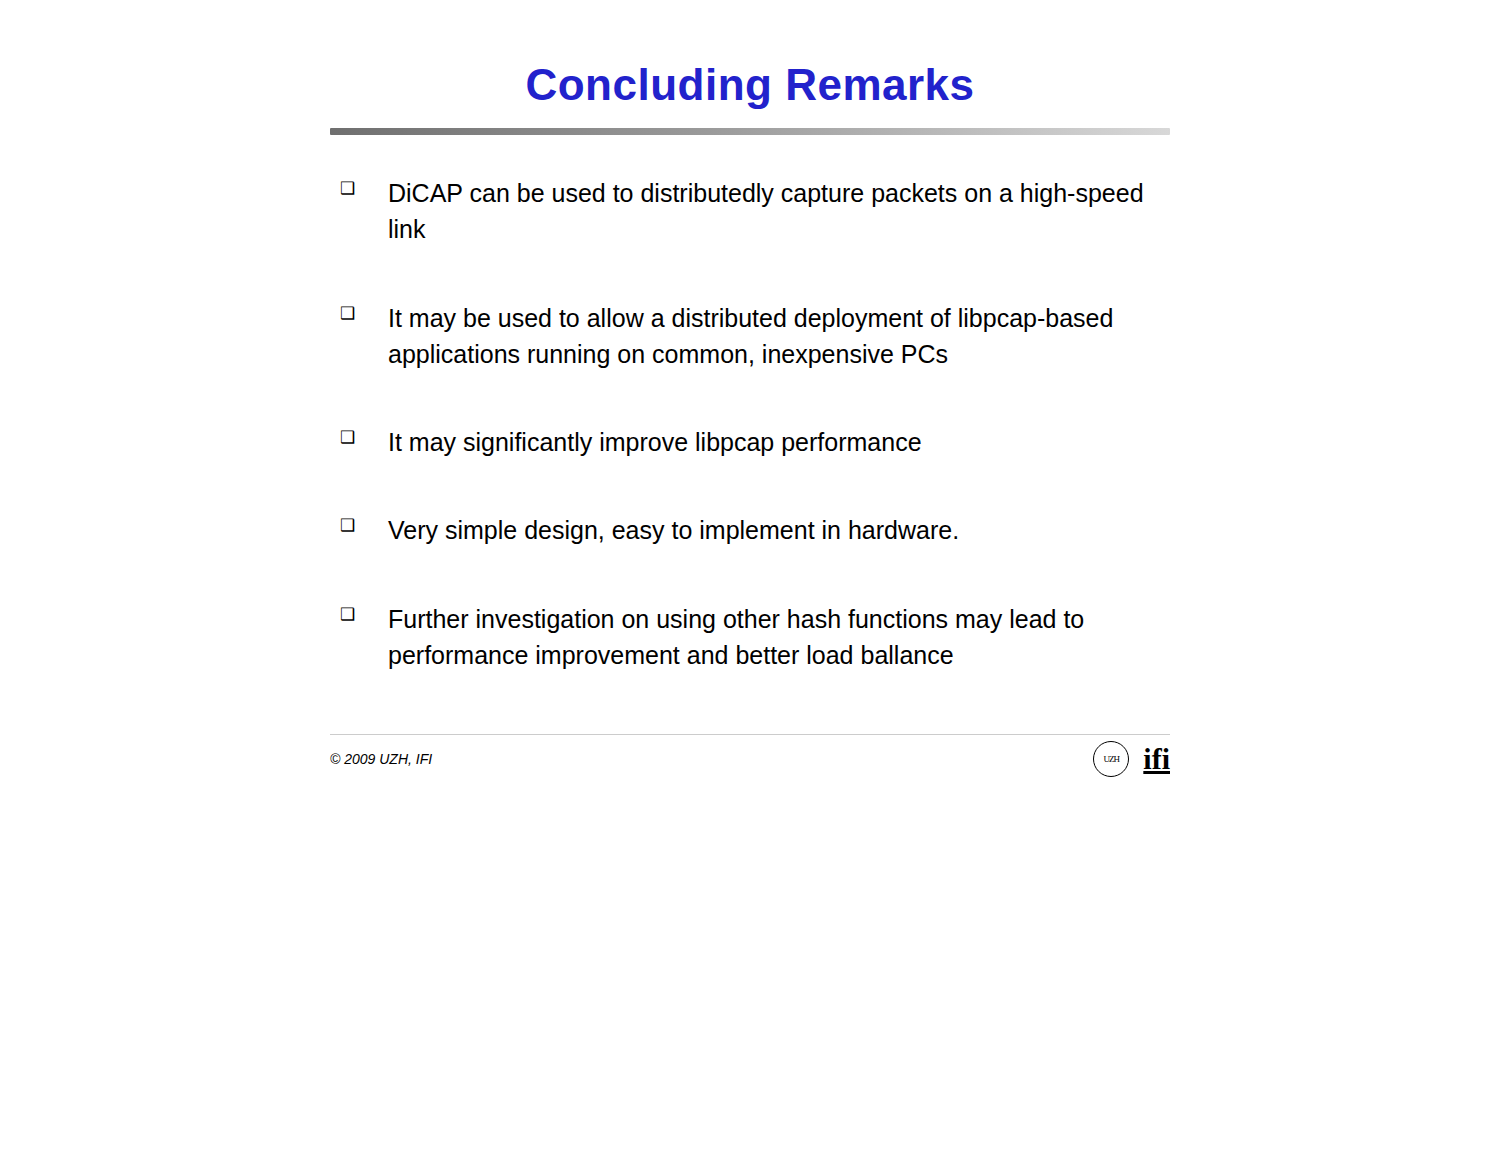Concluding Remarks
DiCAP can be used to distributedly capture packets on a high-speed link
It may be used to allow a distributed deployment of libpcap-based applications running on common, inexpensive PCs
It may significantly improve libpcap performance
Very simple design, easy to implement in hardware.
Further investigation on using other hash functions may lead to performance improvement and better load ballance
© 2009 UZH, IFI
UZH
ifi